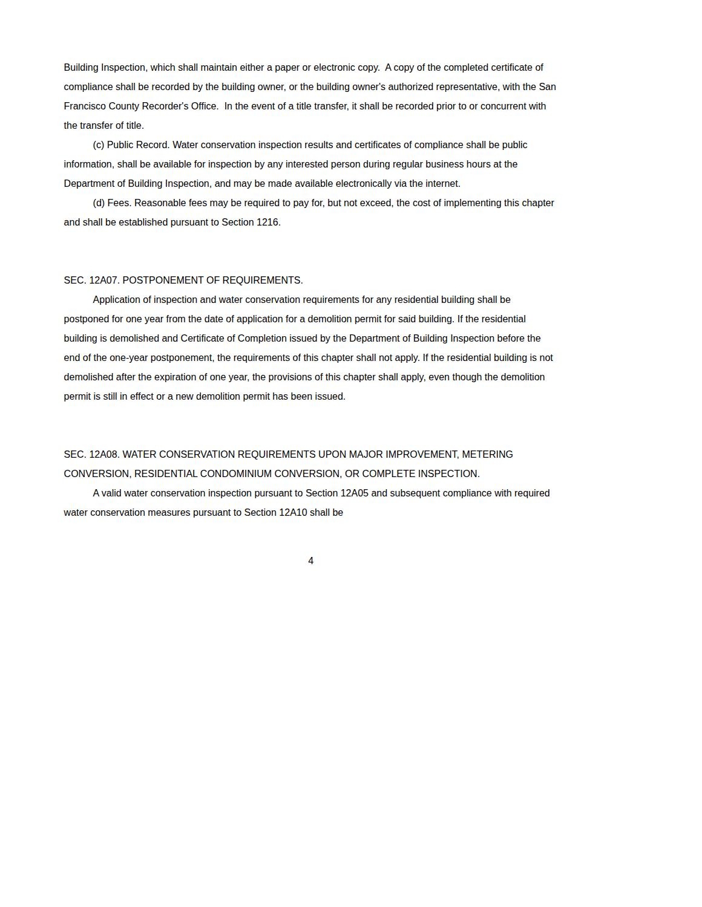Building Inspection, which shall maintain either a paper or electronic copy. A copy of the completed certificate of compliance shall be recorded by the building owner, or the building owner's authorized representative, with the San Francisco County Recorder's Office. In the event of a title transfer, it shall be recorded prior to or concurrent with the transfer of title.
(c) Public Record. Water conservation inspection results and certificates of compliance shall be public information, shall be available for inspection by any interested person during regular business hours at the Department of Building Inspection, and may be made available electronically via the internet.
(d) Fees. Reasonable fees may be required to pay for, but not exceed, the cost of implementing this chapter and shall be established pursuant to Section 1216.
SEC. 12A07. POSTPONEMENT OF REQUIREMENTS.
Application of inspection and water conservation requirements for any residential building shall be postponed for one year from the date of application for a demolition permit for said building. If the residential building is demolished and Certificate of Completion issued by the Department of Building Inspection before the end of the one-year postponement, the requirements of this chapter shall not apply. If the residential building is not demolished after the expiration of one year, the provisions of this chapter shall apply, even though the demolition permit is still in effect or a new demolition permit has been issued.
SEC. 12A08. WATER CONSERVATION REQUIREMENTS UPON MAJOR IMPROVEMENT, METERING CONVERSION, RESIDENTIAL CONDOMINIUM CONVERSION, OR COMPLETE INSPECTION.
A valid water conservation inspection pursuant to Section 12A05 and subsequent compliance with required water conservation measures pursuant to Section 12A10 shall be
4